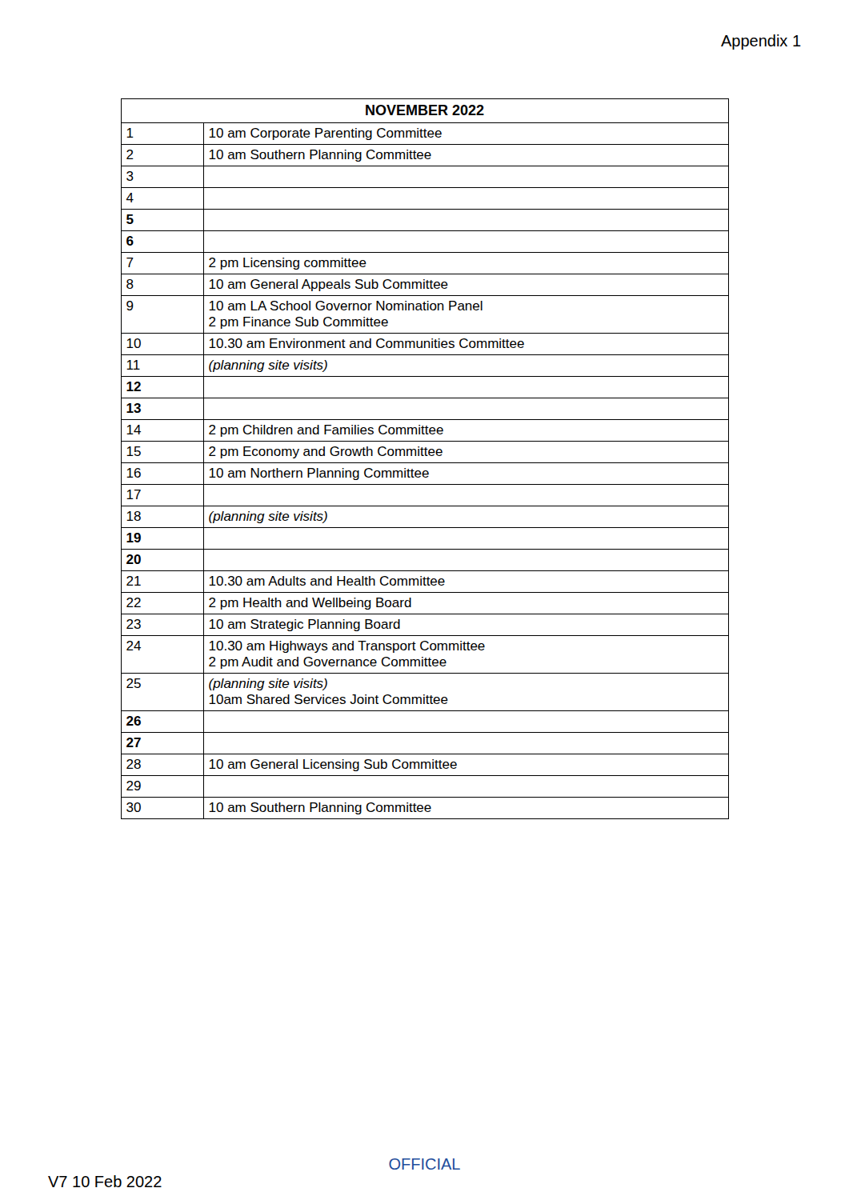Appendix 1
NOVEMBER 2022
| 1 | 10 am Corporate Parenting Committee |
| 2 | 10 am Southern Planning Committee |
| 3 | |
| 4 | |
| 5 | |
| 6 | |
| 7 | 2 pm Licensing committee |
| 8 | 10 am General Appeals Sub Committee |
| 9 | 10 am LA School Governor Nomination Panel 2 pm Finance Sub Committee |
| 10 | 10.30 am Environment and Communities Committee |
| 11 | (planning site visits) |
| 12 | |
| 13 | |
| 14 | 2 pm Children and Families Committee |
| 15 | 2 pm Economy and Growth Committee |
| 16 | 10 am Northern Planning Committee |
| 17 | |
| 18 | (planning site visits) |
| 19 | |
| 20 | |
| 21 | 10.30 am Adults and Health Committee |
| 22 | 2 pm Health and Wellbeing Board |
| 23 | 10 am Strategic Planning Board |
| 24 | 10.30 am Highways and Transport Committee 2 pm Audit and Governance Committee |
| 25 | (planning site visits) 10am Shared Services Joint Committee |
| 26 | |
| 27 | |
| 28 | 10 am General Licensing Sub Committee |
| 29 | |
| 30 | 10 am Southern Planning Committee |
OFFICIAL
V7 10 Feb 2022